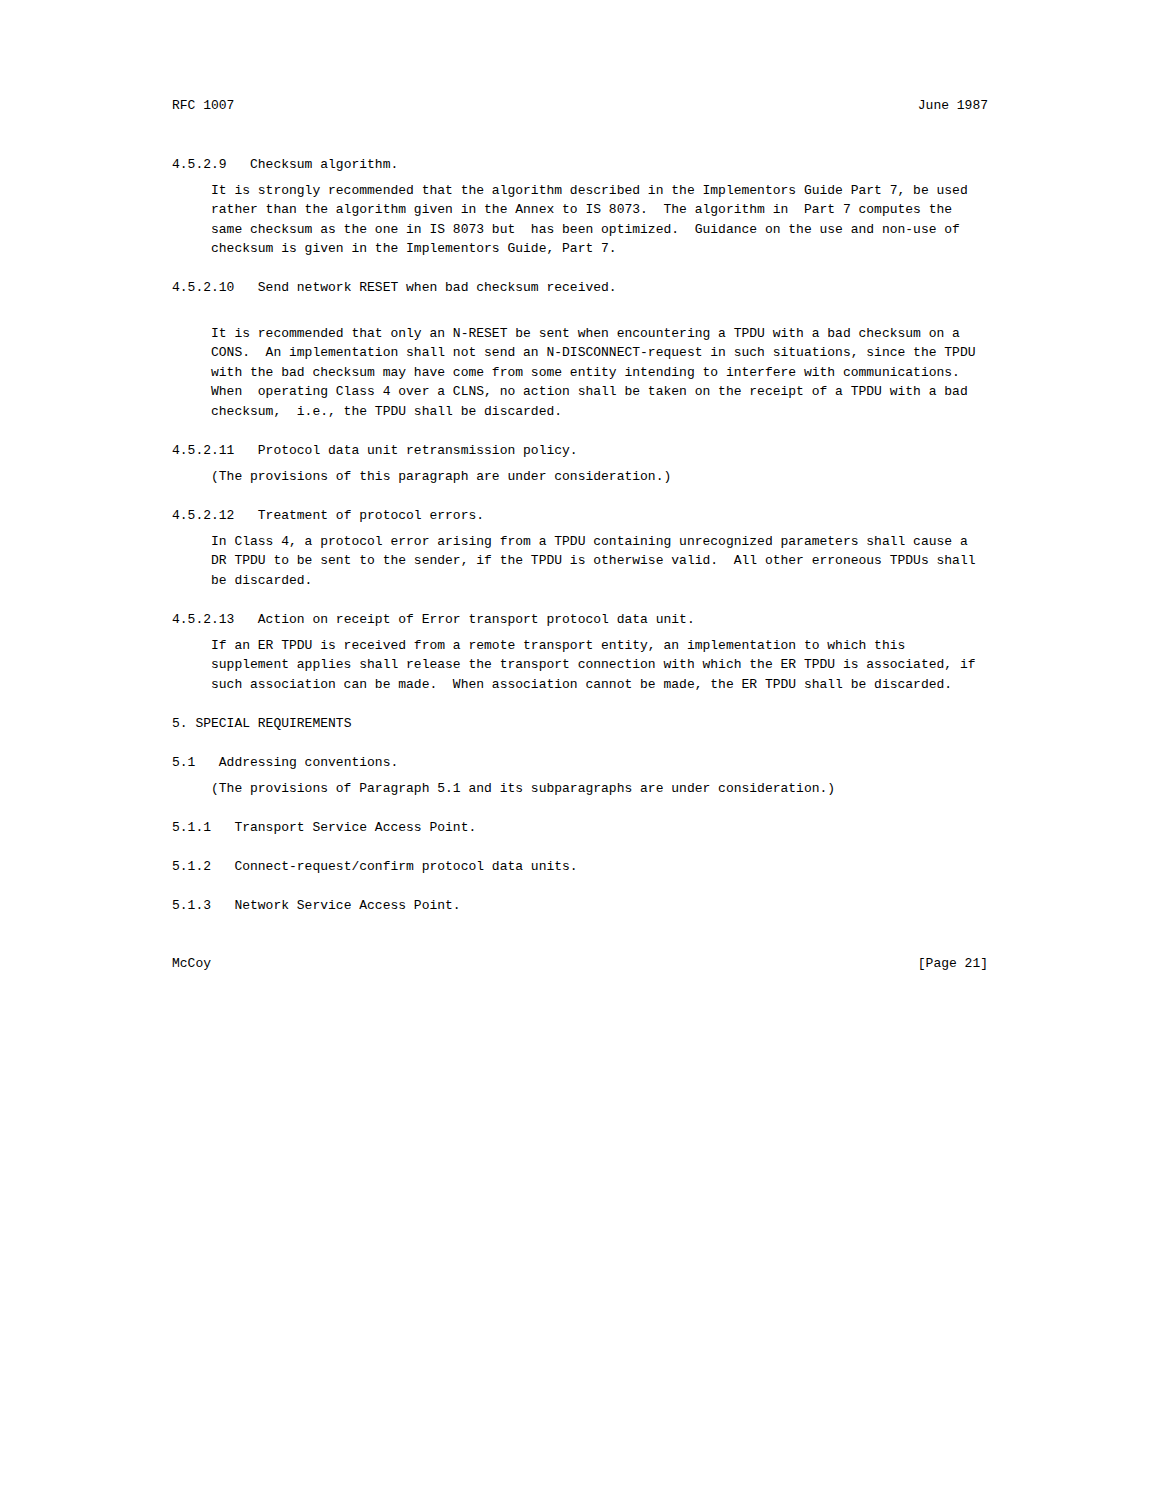RFC 1007 June 1987
4.5.2.9 Checksum algorithm.
It is strongly recommended that the algorithm described in the Implementors Guide Part 7, be used rather than the algorithm given in the Annex to IS 8073. The algorithm in Part 7 computes the same checksum as the one in IS 8073 but has been optimized. Guidance on the use and non-use of checksum is given in the Implementors Guide, Part 7.
4.5.2.10 Send network RESET when bad checksum received.
It is recommended that only an N-RESET be sent when encountering a TPDU with a bad checksum on a CONS. An implementation shall not send an N-DISCONNECT-request in such situations, since the TPDU with the bad checksum may have come from some entity intending to interfere with communications. When operating Class 4 over a CLNS, no action shall be taken on the receipt of a TPDU with a bad checksum, i.e., the TPDU shall be discarded.
4.5.2.11 Protocol data unit retransmission policy.
(The provisions of this paragraph are under consideration.)
4.5.2.12 Treatment of protocol errors.
In Class 4, a protocol error arising from a TPDU containing unrecognized parameters shall cause a DR TPDU to be sent to the sender, if the TPDU is otherwise valid. All other erroneous TPDUs shall be discarded.
4.5.2.13 Action on receipt of Error transport protocol data unit.
If an ER TPDU is received from a remote transport entity, an implementation to which this supplement applies shall release the transport connection with which the ER TPDU is associated, if such association can be made. When association cannot be made, the ER TPDU shall be discarded.
5. SPECIAL REQUIREMENTS
5.1 Addressing conventions.
(The provisions of Paragraph 5.1 and its subparagraphs are under consideration.)
5.1.1 Transport Service Access Point.
5.1.2 Connect-request/confirm protocol data units.
5.1.3 Network Service Access Point.
McCoy [Page 21]